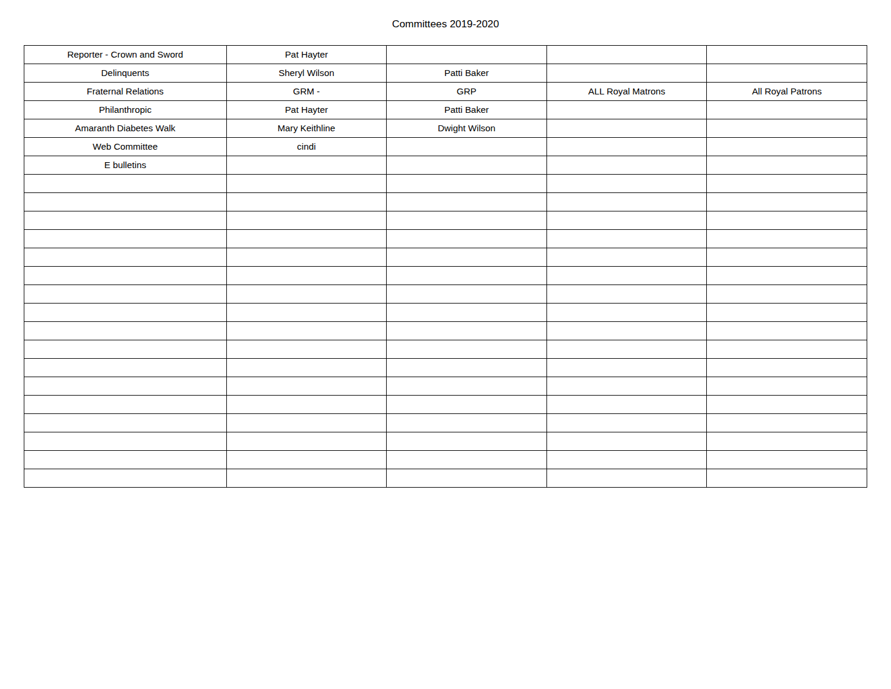Committees 2019-2020
| Reporter - Crown and Sword | Pat Hayter | | | |
| Delinquents | Sheryl Wilson | Patti Baker | | |
| Fraternal Relations | GRM - | GRP | ALL Royal Matrons | All Royal Patrons |
| Philanthropic | Pat Hayter | Patti Baker | | |
| Amaranth Diabetes Walk | Mary Keithline | Dwight Wilson | | |
| Web Committee | cindi | | | |
| E bulletins | | | | |